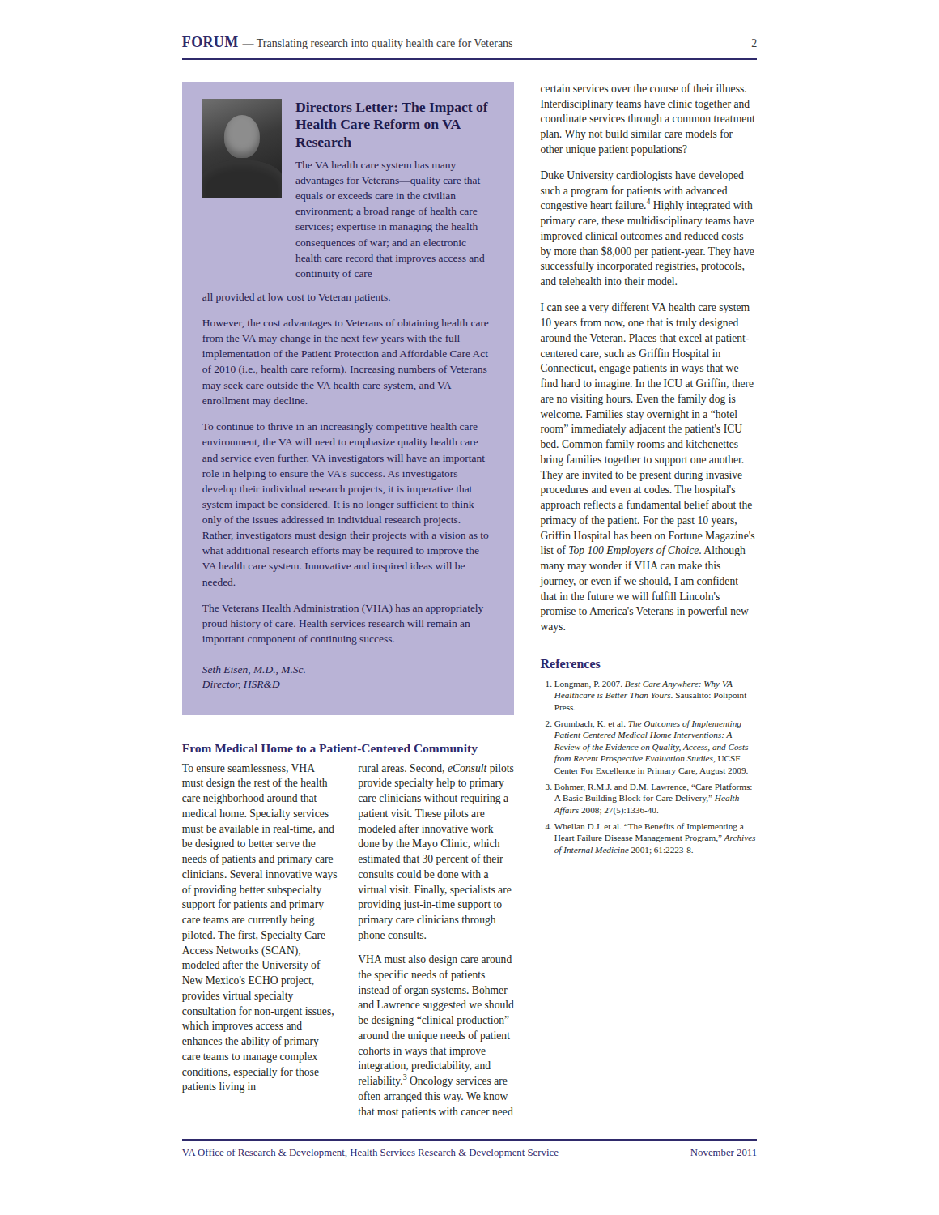FORUM — Translating research into quality health care for Veterans
2
Directors Letter: The Impact of Health Care Reform on VA Research
The VA health care system has many advantages for Veterans—quality care that equals or exceeds care in the civilian environment; a broad range of health care services; expertise in managing the health consequences of war; and an electronic health care record that improves access and continuity of care—
all provided at low cost to Veteran patients.
However, the cost advantages to Veterans of obtaining health care from the VA may change in the next few years with the full implementation of the Patient Protection and Affordable Care Act of 2010 (i.e., health care reform). Increasing numbers of Veterans may seek care outside the VA health care system, and VA enrollment may decline.
To continue to thrive in an increasingly competitive health care environment, the VA will need to emphasize quality health care and service even further. VA investigators will have an important role in helping to ensure the VA's success. As investigators develop their individual research projects, it is imperative that system impact be considered. It is no longer sufficient to think only of the issues addressed in individual research projects. Rather, investigators must design their projects with a vision as to what additional research efforts may be required to improve the VA health care system. Innovative and inspired ideas will be needed.
The Veterans Health Administration (VHA) has an appropriately proud history of care. Health services research will remain an important component of continuing success.
Seth Eisen, M.D., M.Sc.
Director, HSR&D
From Medical Home to a Patient-Centered Community
To ensure seamlessness, VHA must design the rest of the health care neighborhood around that medical home. Specialty services must be available in real-time, and be designed to better serve the needs of patients and primary care clinicians. Several innovative ways of providing better subspecialty support for patients and primary care teams are currently being piloted. The first, Specialty Care Access Networks (SCAN), modeled after the University of New Mexico's ECHO project, provides virtual specialty consultation for non-urgent issues, which improves access and enhances the ability of primary care teams to manage complex conditions, especially for those patients living in
rural areas. Second, eConsult pilots provide specialty help to primary care clinicians without requiring a patient visit. These pilots are modeled after innovative work done by the Mayo Clinic, which estimated that 30 percent of their consults could be done with a virtual visit. Finally, specialists are providing just-in-time support to primary care clinicians through phone consults.
VHA must also design care around the specific needs of patients instead of organ systems. Bohmer and Lawrence suggested we should be designing “clinical production” around the unique needs of patient cohorts in ways that improve integration, predictability, and reliability.3 Oncology services are often arranged this way. We know that most patients with cancer need
certain services over the course of their illness. Interdisciplinary teams have clinic together and coordinate services through a common treatment plan. Why not build similar care models for other unique patient populations?
Duke University cardiologists have developed such a program for patients with advanced congestive heart failure.4 Highly integrated with primary care, these multidisciplinary teams have improved clinical outcomes and reduced costs by more than $8,000 per patient-year. They have successfully incorporated registries, protocols, and telehealth into their model.
I can see a very different VA health care system 10 years from now, one that is truly designed around the Veteran. Places that excel at patient-centered care, such as Griffin Hospital in Connecticut, engage patients in ways that we find hard to imagine. In the ICU at Griffin, there are no visiting hours. Even the family dog is welcome. Families stay overnight in a “hotel room” immediately adjacent the patient's ICU bed. Common family rooms and kitchenettes bring families together to support one another. They are invited to be present during invasive procedures and even at codes. The hospital's approach reflects a fundamental belief about the primacy of the patient. For the past 10 years, Griffin Hospital has been on Fortune Magazine's list of Top 100 Employers of Choice. Although many may wonder if VHA can make this journey, or even if we should, I am confident that in the future we will fulfill Lincoln's promise to America's Veterans in powerful new ways.
References
Longman, P. 2007. Best Care Anywhere: Why VA Healthcare is Better Than Yours. Sausalito: Polipoint Press.
Grumbach, K. et al. The Outcomes of Implementing Patient Centered Medical Home Interventions: A Review of the Evidence on Quality, Access, and Costs from Recent Prospective Evaluation Studies, UCSF Center For Excellence in Primary Care, August 2009.
Bohmer, R.M.J. and D.M. Lawrence, “Care Platforms: A Basic Building Block for Care Delivery,” Health Affairs 2008; 27(5):1336-40.
Whellan D.J. et al. “The Benefits of Implementing a Heart Failure Disease Management Program,” Archives of Internal Medicine 2001; 61:2223-8.
VA Office of Research & Development, Health Services Research & Development Service
November 2011